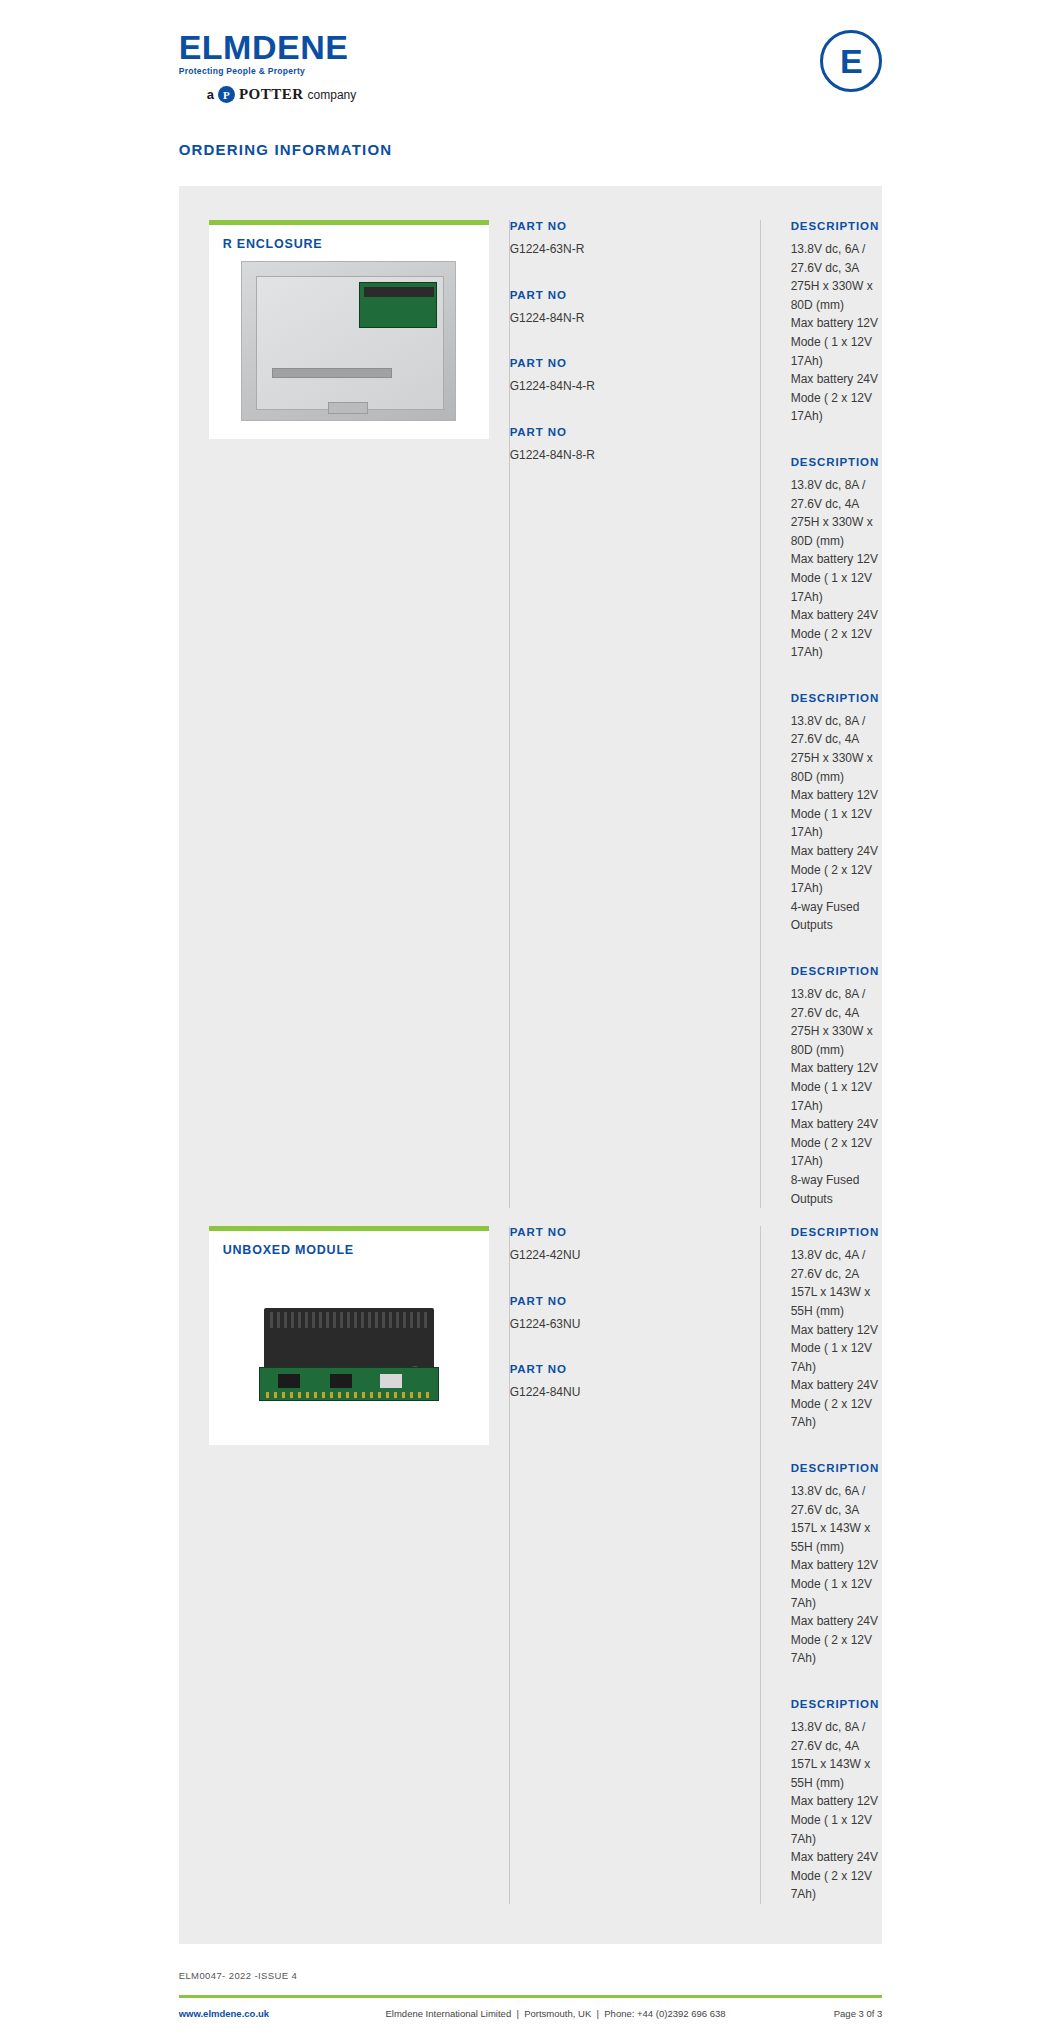ELMDENE
Protecting People & Property
a P POTTER company
E
ORDERING INFORMATION
R ENCLOSURE
PART NO
G1224-63N-R
PART NO
G1224-84N-R
PART NO
G1224-84N-4-R
PART NO
G1224-84N-8-R
DESCRIPTION
13.8V dc, 6A / 27.6V dc, 3A
275H x 330W x 80D (mm)
Max battery 12V Mode ( 1 x 12V 17Ah)
Max battery 24V Mode ( 2 x 12V 17Ah)
DESCRIPTION
13.8V dc, 8A / 27.6V dc, 4A
275H x 330W x 80D (mm)
Max battery 12V Mode ( 1 x 12V 17Ah)
Max battery 24V Mode ( 2 x 12V 17Ah)
DESCRIPTION
13.8V dc, 8A / 27.6V dc, 4A
275H x 330W x 80D (mm)
Max battery 12V Mode ( 1 x 12V 17Ah)
Max battery 24V Mode ( 2 x 12V 17Ah)
4-way Fused Outputs
DESCRIPTION
13.8V dc, 8A / 27.6V dc, 4A
275H x 330W x 80D (mm)
Max battery 12V Mode ( 1 x 12V 17Ah)
Max battery 24V Mode ( 2 x 12V 17Ah)
8-way Fused Outputs
UNBOXED MODULE
PART NO
G1224-42NU
PART NO
G1224-63NU
PART NO
G1224-84NU
DESCRIPTION
13.8V dc, 4A / 27.6V dc, 2A
157L x 143W x 55H (mm)
Max battery 12V Mode ( 1 x 12V 7Ah)
Max battery 24V Mode ( 2 x 12V 7Ah)
DESCRIPTION
13.8V dc, 6A / 27.6V dc, 3A
157L x 143W x 55H (mm)
Max battery 12V Mode ( 1 x 12V 7Ah)
Max battery 24V Mode ( 2 x 12V 7Ah)
DESCRIPTION
13.8V dc, 8A / 27.6V dc, 4A
157L x 143W x 55H (mm)
Max battery 12V Mode ( 1 x 12V 7Ah)
Max battery 24V Mode ( 2 x 12V 7Ah)
ELM0047- 2022 -ISSUE 4
www.elmdene.co.uk
Elmdene International Limited | Portsmouth, UK | Phone: +44 (0)2392 696 638
Page 3 0f 3